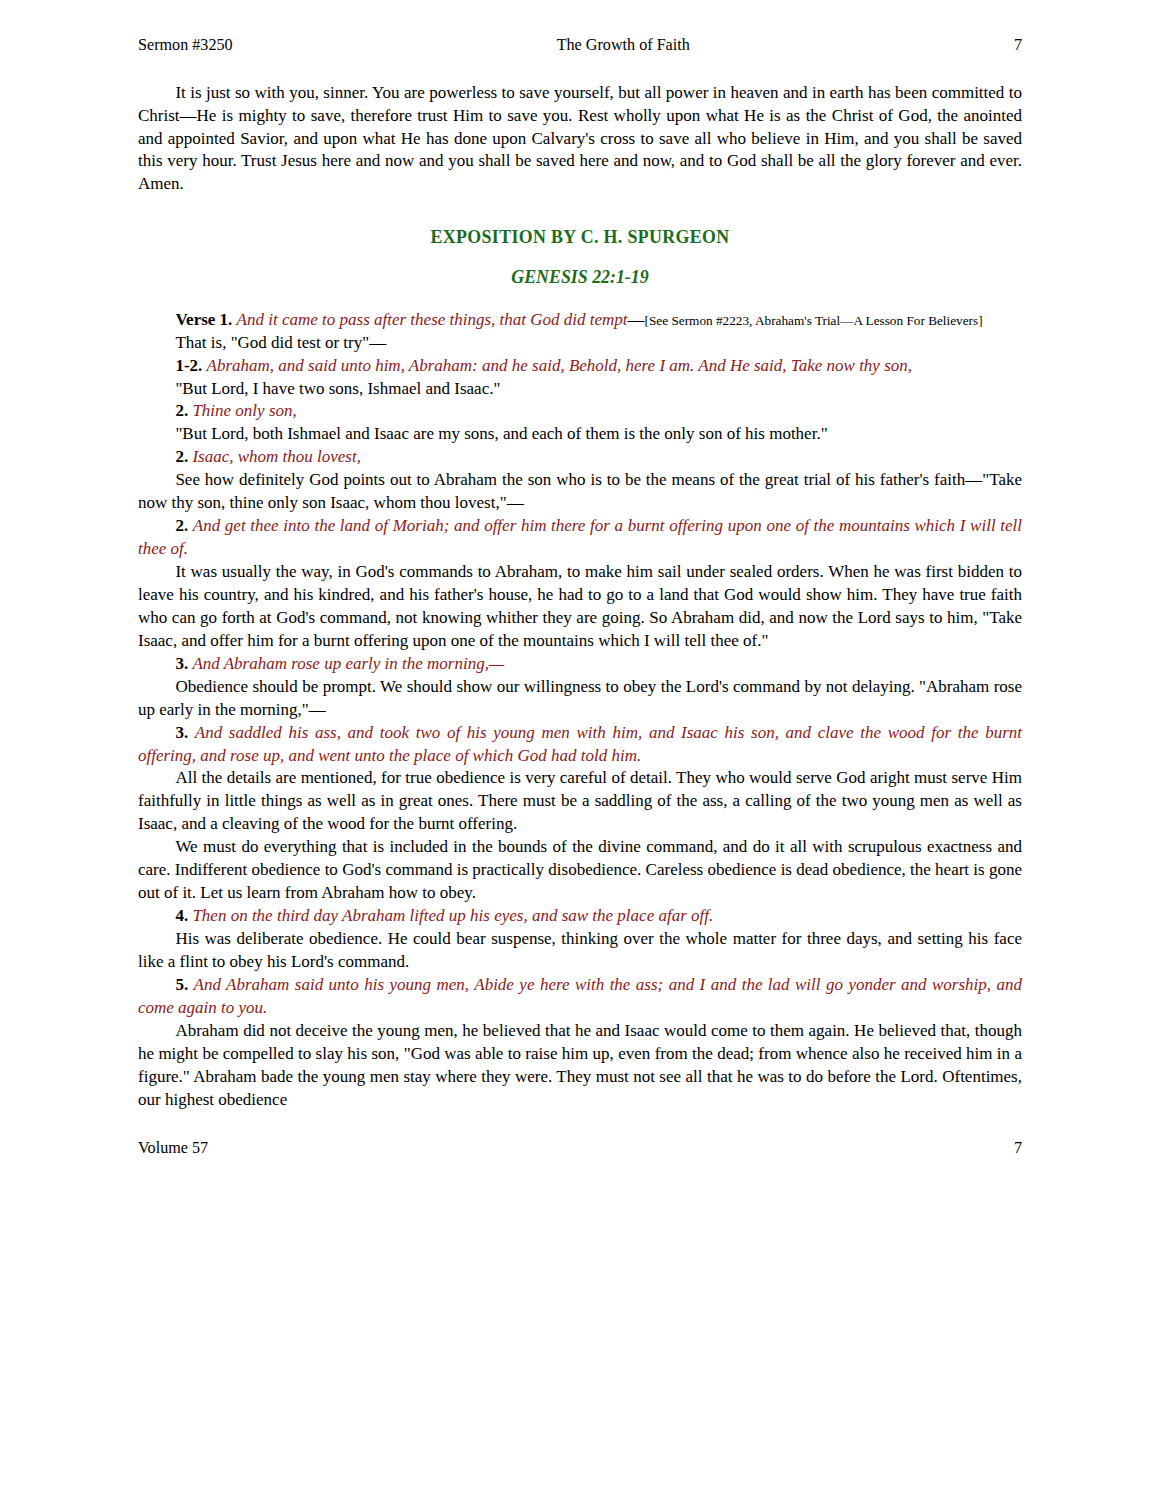Sermon #3250
The Growth of Faith
7
It is just so with you, sinner. You are powerless to save yourself, but all power in heaven and in earth has been committed to Christ—He is mighty to save, therefore trust Him to save you. Rest wholly upon what He is as the Christ of God, the anointed and appointed Savior, and upon what He has done upon Calvary's cross to save all who believe in Him, and you shall be saved this very hour. Trust Jesus here and now and you shall be saved here and now, and to God shall be all the glory forever and ever. Amen.
EXPOSITION BY C. H. SPURGEON
GENESIS 22:1-19
Verse 1. And it came to pass after these things, that God did tempt—[See Sermon #2223, Abraham's Trial—A Lesson For Believers]
That is, "God did test or try"—
1-2. Abraham, and said unto him, Abraham: and he said, Behold, here I am. And He said, Take now thy son,
"But Lord, I have two sons, Ishmael and Isaac."
2. Thine only son,
"But Lord, both Ishmael and Isaac are my sons, and each of them is the only son of his mother."
2. Isaac, whom thou lovest,
See how definitely God points out to Abraham the son who is to be the means of the great trial of his father's faith—"Take now thy son, thine only son Isaac, whom thou lovest,"—
2. And get thee into the land of Moriah; and offer him there for a burnt offering upon one of the mountains which I will tell thee of.
It was usually the way, in God's commands to Abraham, to make him sail under sealed orders. When he was first bidden to leave his country, and his kindred, and his father's house, he had to go to a land that God would show him. They have true faith who can go forth at God's command, not knowing whither they are going. So Abraham did, and now the Lord says to him, "Take Isaac, and offer him for a burnt offering upon one of the mountains which I will tell thee of."
3. And Abraham rose up early in the morning,—
Obedience should be prompt. We should show our willingness to obey the Lord's command by not delaying. "Abraham rose up early in the morning,"—
3. And saddled his ass, and took two of his young men with him, and Isaac his son, and clave the wood for the burnt offering, and rose up, and went unto the place of which God had told him.
All the details are mentioned, for true obedience is very careful of detail. They who would serve God aright must serve Him faithfully in little things as well as in great ones. There must be a saddling of the ass, a calling of the two young men as well as Isaac, and a cleaving of the wood for the burnt offering.
We must do everything that is included in the bounds of the divine command, and do it all with scrupulous exactness and care. Indifferent obedience to God's command is practically disobedience. Careless obedience is dead obedience, the heart is gone out of it. Let us learn from Abraham how to obey.
4. Then on the third day Abraham lifted up his eyes, and saw the place afar off.
His was deliberate obedience. He could bear suspense, thinking over the whole matter for three days, and setting his face like a flint to obey his Lord's command.
5. And Abraham said unto his young men, Abide ye here with the ass; and I and the lad will go yonder and worship, and come again to you.
Abraham did not deceive the young men, he believed that he and Isaac would come to them again. He believed that, though he might be compelled to slay his son, "God was able to raise him up, even from the dead; from whence also he received him in a figure." Abraham bade the young men stay where they were. They must not see all that he was to do before the Lord. Oftentimes, our highest obedience
Volume 57
7